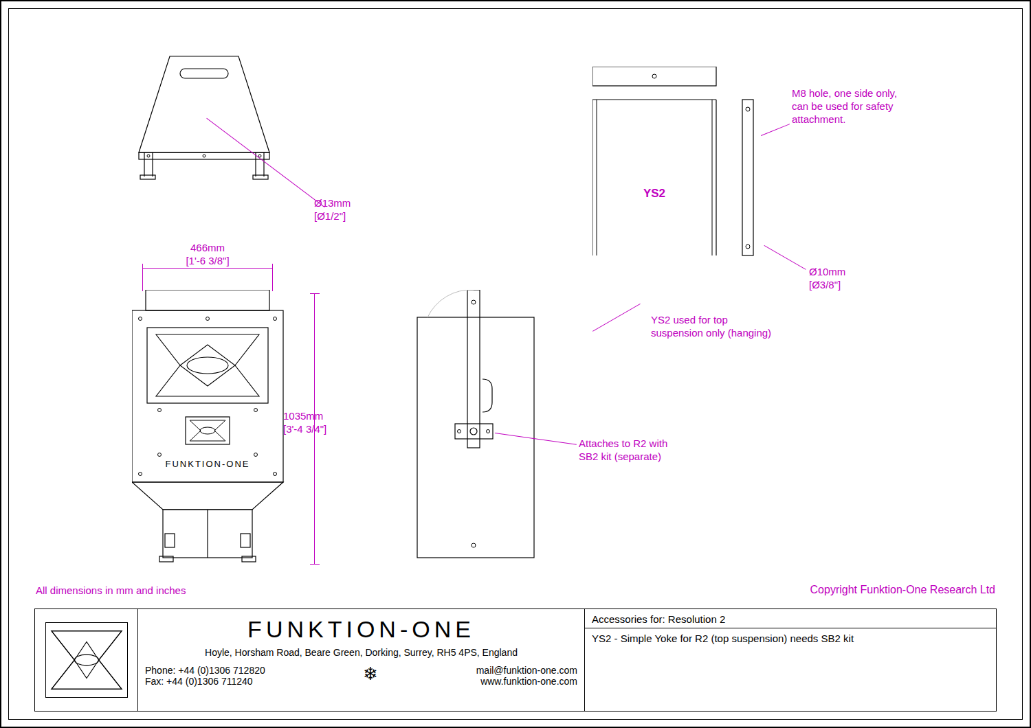Ø13mm
[Ø1/2"]
FUNKTION-ONE
466mm
[1'-6 3/8"]
1035mm
[3'-4 3/4"]
YS2 used for top
suspension only (hanging)
Attaches to R2 with
SB2 kit (separate)
YS2
M8 hole, one side only,
can be used for safety
attachment.
Ø10mm
[Ø3/8"]
All dimensions in mm and inches
Copyright Funktion-One Research Ltd
FUNKTION-ONE
Hoyle, Horsham Road, Beare Green, Dorking, Surrey, RH5 4PS, England
Phone: +44 (0)1306 712820
Fax: +44 (0)1306 711240
❄
mail@funktion-one.com
www.funktion-one.com
Accessories for: Resolution 2
YS2 - Simple Yoke for R2 (top suspension) needs SB2 kit